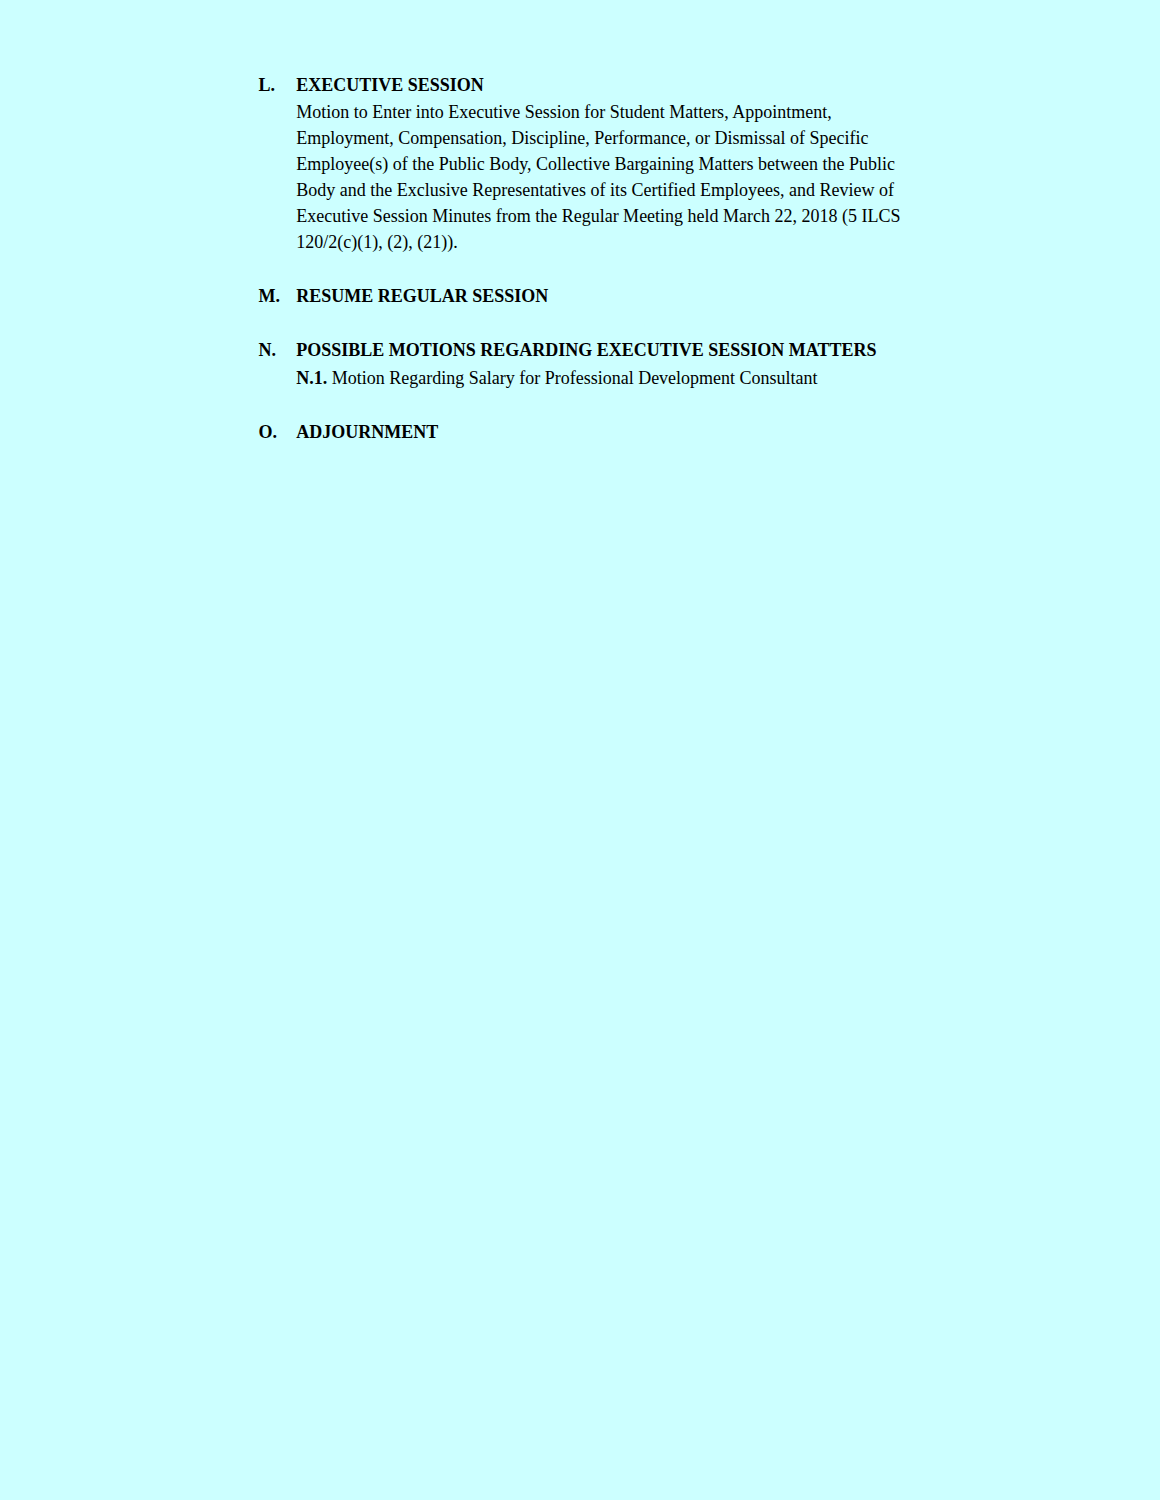L.
Executive Session
Motion to Enter into Executive Session for Student Matters, Appointment, Employment, Compensation, Discipline, Performance, or Dismissal of Specific Employee(s) of the Public Body, Collective Bargaining Matters between the Public Body and the Exclusive Representatives of its Certified Employees, and Review of Executive Session Minutes from the Regular Meeting held March 22, 2018 (5 ILCS 120/2(c)(1), (2), (21)).
M.
Resume Regular Session
N.
Possible Motions Regarding Executive Session Matters
N.1. Motion Regarding Salary for Professional Development Consultant
O.
Adjournment